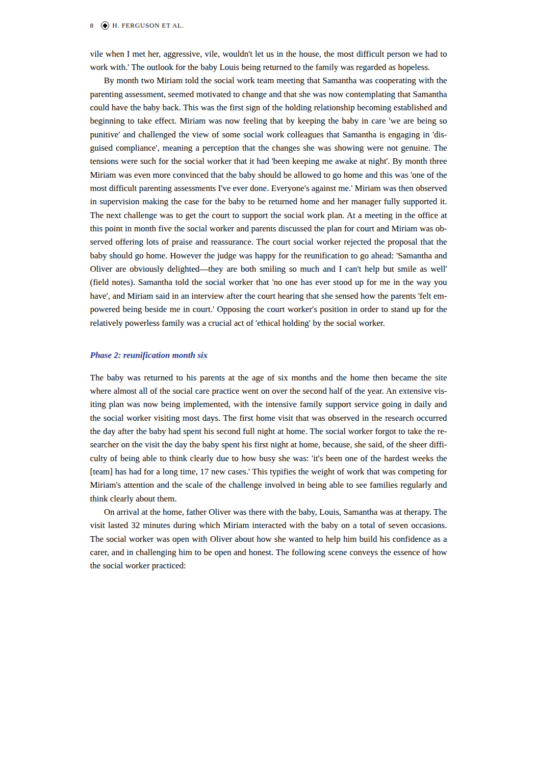8 H. Ferguson et al.
vile when I met her, aggressive, vile, wouldn't let us in the house, the most difficult person we had to work with.' The outlook for the baby Louis being returned to the family was regarded as hopeless.
By month two Miriam told the social work team meeting that Samantha was cooperating with the parenting assessment, seemed motivated to change and that she was now contemplating that Samantha could have the baby back. This was the first sign of the holding relationship becoming established and beginning to take effect. Miriam was now feeling that by keeping the baby in care 'we are being so punitive' and challenged the view of some social work colleagues that Samantha is engaging in 'disguised compliance', meaning a perception that the changes she was showing were not genuine. The tensions were such for the social worker that it had 'been keeping me awake at night'. By month three Miriam was even more convinced that the baby should be allowed to go home and this was 'one of the most difficult parenting assessments I've ever done. Everyone's against me.' Miriam was then observed in supervision making the case for the baby to be returned home and her manager fully supported it. The next challenge was to get the court to support the social work plan. At a meeting in the office at this point in month five the social worker and parents discussed the plan for court and Miriam was observed offering lots of praise and reassurance. The court social worker rejected the proposal that the baby should go home. However the judge was happy for the reunification to go ahead: 'Samantha and Oliver are obviously delighted—they are both smiling so much and I can't help but smile as well' (field notes). Samantha told the social worker that 'no one has ever stood up for me in the way you have', and Miriam said in an interview after the court hearing that she sensed how the parents 'felt empowered being beside me in court.' Opposing the court worker's position in order to stand up for the relatively powerless family was a crucial act of 'ethical holding' by the social worker.
Phase 2: reunification month six
The baby was returned to his parents at the age of six months and the home then became the site where almost all of the social care practice went on over the second half of the year. An extensive visiting plan was now being implemented, with the intensive family support service going in daily and the social worker visiting most days. The first home visit that was observed in the research occurred the day after the baby had spent his second full night at home. The social worker forgot to take the researcher on the visit the day the baby spent his first night at home, because, she said, of the sheer difficulty of being able to think clearly due to how busy she was: 'it's been one of the hardest weeks the [team] has had for a long time, 17 new cases.' This typifies the weight of work that was competing for Miriam's attention and the scale of the challenge involved in being able to see families regularly and think clearly about them.
On arrival at the home, father Oliver was there with the baby, Louis, Samantha was at therapy. The visit lasted 32 minutes during which Miriam interacted with the baby on a total of seven occasions. The social worker was open with Oliver about how she wanted to help him build his confidence as a carer, and in challenging him to be open and honest. The following scene conveys the essence of how the social worker practiced: